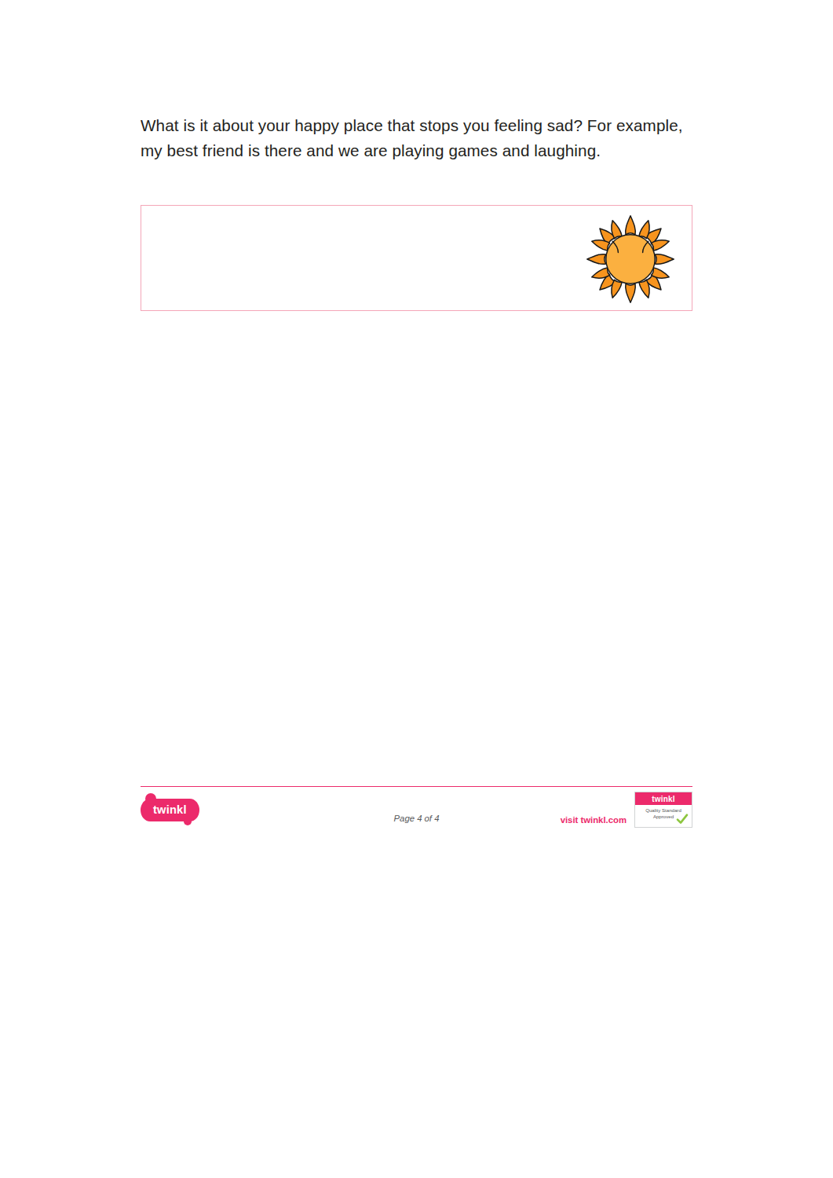What is it about your happy place that stops you feeling sad? For example, my best friend is there and we are playing games and laughing.
twinkl
Page 4 of 4
visit twinkl.com
twinkl
Quality Standard
Approved